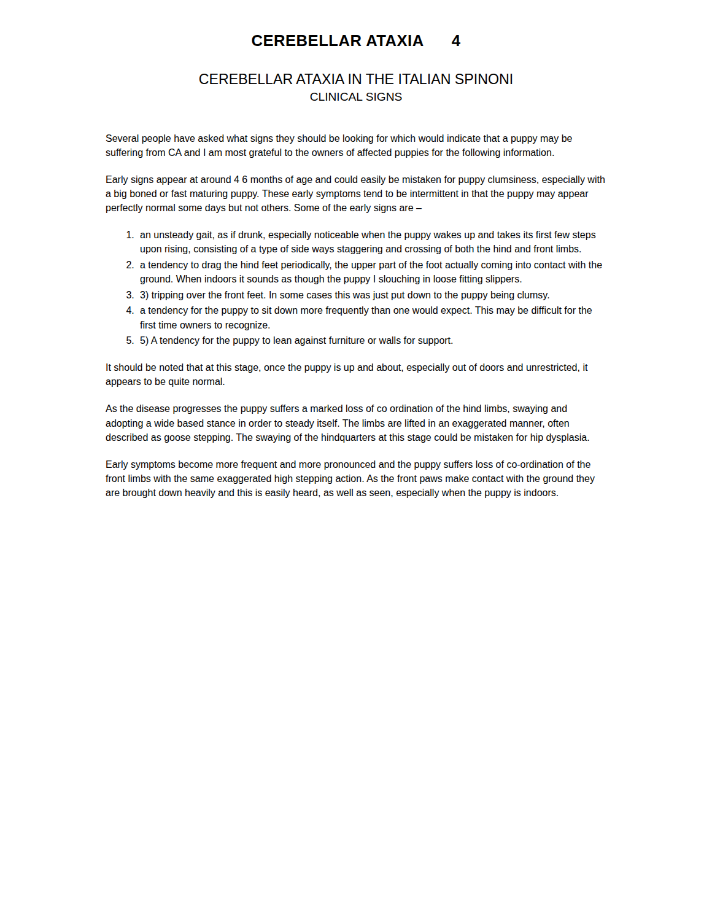CEREBELLAR ATAXIA 4
CEREBELLAR ATAXIA IN THE ITALIAN SPINONI
CLINICAL SIGNS
Several people have asked what signs they should be looking for which would indicate that a puppy may be suffering from CA and I am most grateful to the owners of affected puppies for the following information.
Early signs appear at around 4 6 months of age and could easily be mistaken for puppy clumsiness, especially with a big boned or fast maturing puppy. These early symptoms tend to be intermittent in that the puppy may appear perfectly normal some days but not others. Some of the early signs are –
an unsteady gait, as if drunk, especially noticeable when the puppy wakes up and takes its first few steps upon rising, consisting of a type of side ways staggering and crossing of both the hind and front limbs.
a tendency to drag the hind feet periodically, the upper part of the foot actually coming into contact with the ground. When indoors it sounds as though the puppy I slouching in loose fitting slippers.
3) tripping over the front feet. In some cases this was just put down to the puppy being clumsy.
a tendency for the puppy to sit down more frequently than one would expect. This may be difficult for the first time owners to recognize.
5) A tendency for the puppy to lean against furniture or walls for support.
It should be noted that at this stage, once the puppy is up and about, especially out of doors and unrestricted, it appears to be quite normal.
As the disease progresses the puppy suffers a marked loss of co ordination of the hind limbs, swaying and adopting a wide based stance in order to steady itself. The limbs are lifted in an exaggerated manner, often described as goose stepping. The swaying of the hindquarters at this stage could be mistaken for hip dysplasia.
Early symptoms become more frequent and more pronounced and the puppy suffers loss of co-ordination of the front limbs with the same exaggerated high stepping action. As the front paws make contact with the ground they are brought down heavily and this is easily heard, as well as seen, especially when the puppy is indoors.